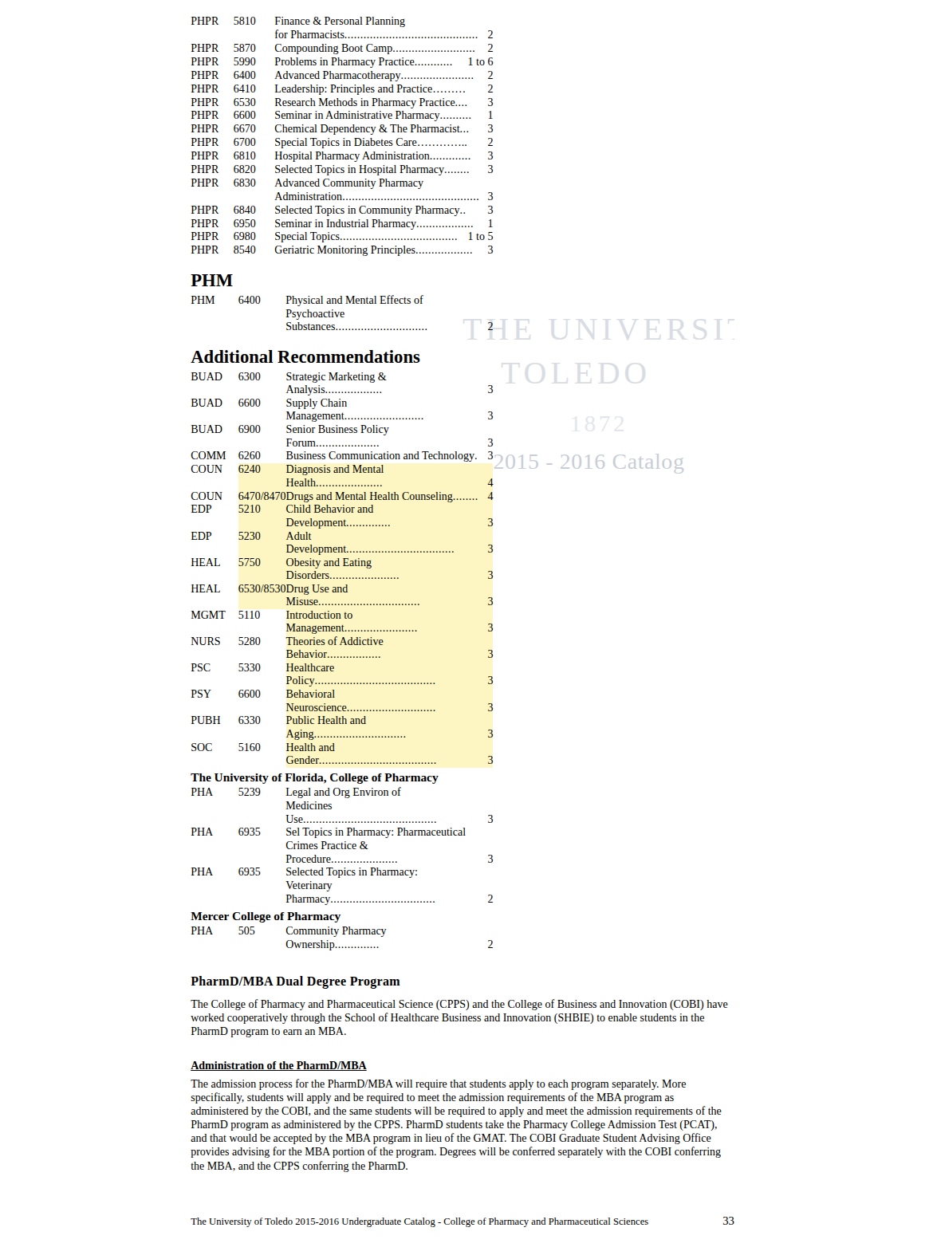THE UNIVERSITY OF
TOLEDO
1872
2015 - 2016 Catalog
| PHPR | 5810 | Finance & Personal Planning |
| | | for Pharmacists .......................................... 2 |
| PHPR | 5870 | Compounding Boot Camp .......................... 2 |
| PHPR | 5990 | Problems in Pharmacy Practice ............ 1 to 6 |
| PHPR | 6400 | Advanced Pharmacotherapy ....................... 2 |
| PHPR | 6410 | Leadership: Principles and Practice……… 2 |
| PHPR | 6530 | Research Methods in Pharmacy Practice .... 3 |
| PHPR | 6600 | Seminar in Administrative Pharmacy .......... 1 |
| PHPR | 6670 | Chemical Dependency & The Pharmacist ... 3 |
| PHPR | 6700 | Special Topics in Diabetes Care………….. 2 |
| PHPR | 6810 | Hospital Pharmacy Administration ............. 3 |
| PHPR | 6820 | Selected Topics in Hospital Pharmacy ........ 3 |
| PHPR | 6830 | Advanced Community Pharmacy |
| | | Administration ........................................... 3 |
| PHPR | 6840 | Selected Topics in Community Pharmacy .. 3 |
| PHPR | 6950 | Seminar in Industrial Pharmacy .................. 1 |
| PHPR | 6980 | Special Topics ..................................... 1 to 5 |
| PHPR | 8540 | Geriatric Monitoring Principles .................. 3 |
PHM
| PHM | 6400 | Physical and Mental Effects of |
| | | Psychoactive Substances ............................. 2 |
Additional Recommendations
| BUAD | 6300 | Strategic Marketing & Analysis .................. 3 |
| BUAD | 6600 | Supply Chain Management ......................... 3 |
| BUAD | 6900 | Senior Business Policy Forum .................... 3 |
| COMM | 6260 | Business Communication and Technology . 3 |
| COUN | 6240 | Diagnosis and Mental Health ..................... 4 |
| COUN | 6470/8470 | Drugs and Mental Health Counseling ........ 4 |
| EDP | 5210 | Child Behavior and Development .............. 3 |
| EDP | 5230 | Adult Development .................................. 3 |
| HEAL | 5750 | Obesity and Eating Disorders ...................... 3 |
| HEAL | 6530/8530 | Drug Use and Misuse ................................ 3 |
| MGMT | 5110 | Introduction to Management ....................... 3 |
| NURS | 5280 | Theories of Addictive Behavior ................. 3 |
| PSC | 5330 | Healthcare Policy ...................................... 3 |
| PSY | 6600 | Behavioral Neuroscience ............................ 3 |
| PUBH | 6330 | Public Health and Aging ............................. 3 |
| SOC | 5160 | Health and Gender ..................................... 3 |
The University of Florida, College of Pharmacy
| PHA | 5239 | Legal and Org Environ of |
| | | Medicines Use .......................................... 3 |
| PHA | 6935 | Sel Topics in Pharmacy: Pharmaceutical |
| | | Crimes Practice & Procedure ..................... 3 |
| PHA | 6935 | Selected Topics in Pharmacy: |
| | | Veterinary Pharmacy ................................. 2 |
Mercer College of Pharmacy
| PHA | 505 | Community Pharmacy Ownership .............. 2 |
PharmD/MBA Dual Degree Program
The College of Pharmacy and Pharmaceutical Science (CPPS) and the College of Business and Innovation (COBI) have worked cooperatively through the School of Healthcare Business and Innovation (SHBIE) to enable students in the PharmD program to earn an MBA.
Administration of the PharmD/MBA
The admission process for the PharmD/MBA will require that students apply to each program separately. More specifically, students will apply and be required to meet the admission requirements of the MBA program as administered by the COBI, and the same students will be required to apply and meet the admission requirements of the PharmD program as administered by the CPPS. PharmD students take the Pharmacy College Admission Test (PCAT), and that would be accepted by the MBA program in lieu of the GMAT. The COBI Graduate Student Advising Office provides advising for the MBA portion of the program. Degrees will be conferred separately with the COBI conferring the MBA, and the CPPS conferring the PharmD.
The University of Toledo 2015-2016 Undergraduate Catalog - College of Pharmacy and Pharmaceutical Sciences
33